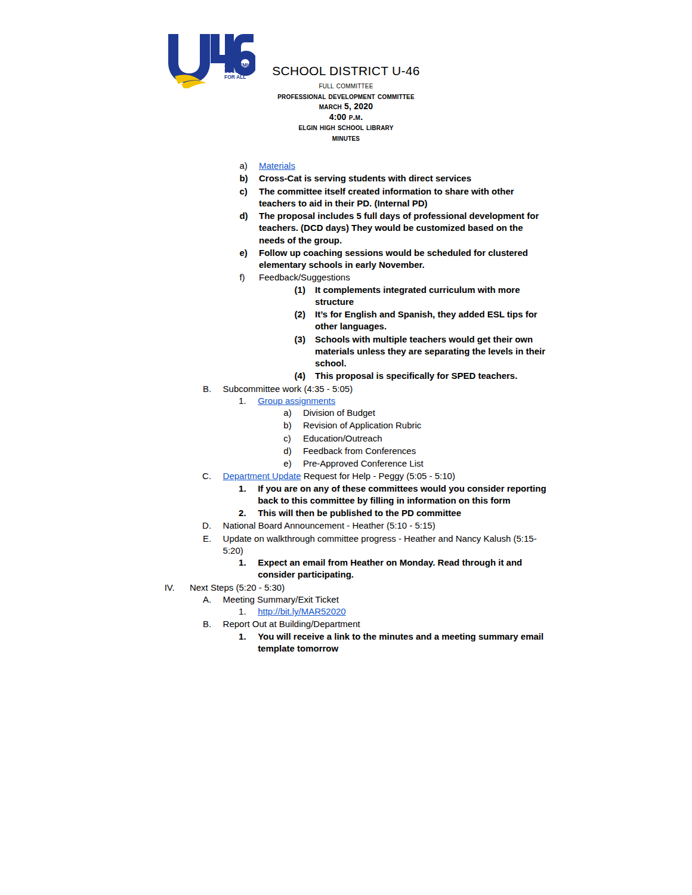ACADEMIC SUCCESS FOR ALL
SCHOOL DISTRICT U-46
Full Committee
Professional Development Committee
March 5, 2020
4:00 p.m.
Elgin High School Library
Minutes
Materials
Cross-Cat is serving students with direct services
The committee itself created information to share with other teachers to aid in their PD. (Internal PD)
The proposal includes 5 full days of professional development for teachers. (DCD days) They would be customized based on the needs of the group.
Follow up coaching sessions would be scheduled for clustered elementary schools in early November.
Feedback/Suggestions
It complements integrated curriculum with more structure
It’s for English and Spanish, they added ESL tips for other languages.
Schools with multiple teachers would get their own materials unless they are separating the levels in their school.
This proposal is specifically for SPED teachers.
Subcommittee work (4:35 - 5:05)
Group assignments
Division of Budget
Revision of Application Rubric
Education/Outreach
Feedback from Conferences
Pre-Approved Conference List
Department Update Request for Help - Peggy (5:05 - 5:10)
If you are on any of these committees would you consider reporting back to this committee by filling in information on this form
This will then be published to the PD committee
National Board Announcement - Heather (5:10 - 5:15)
Update on walkthrough committee progress - Heather and Nancy Kalush (5:15-5:20)
Expect an email from Heather on Monday. Read through it and consider participating.
Next Steps (5:20 - 5:30)
Meeting Summary/Exit Ticket
http://bit.ly/MAR52020
Report Out at Building/Department
You will receive a link to the minutes and a meeting summary email template tomorrow